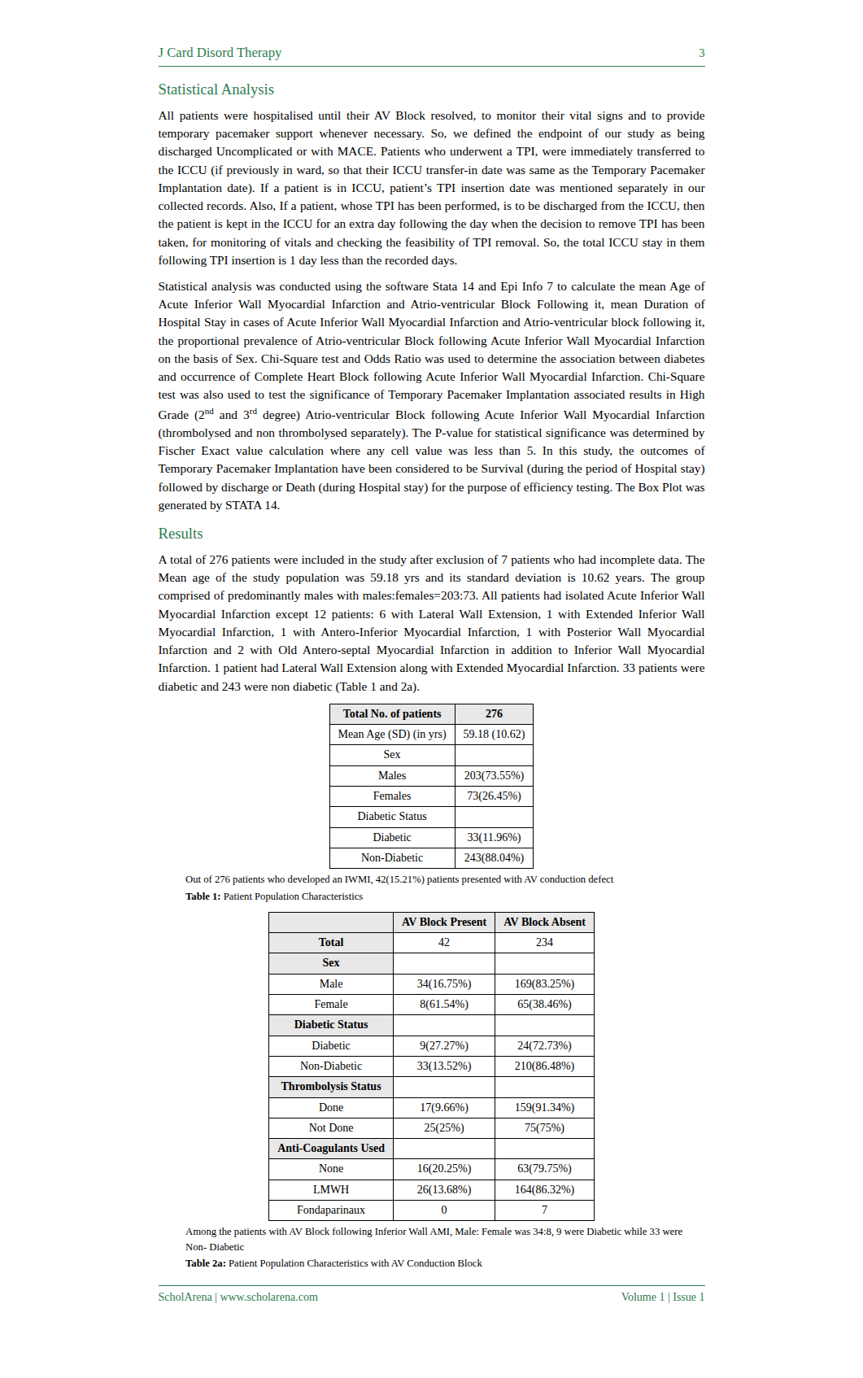J Card Disord Therapy
3
Statistical Analysis
All patients were hospitalised until their AV Block resolved, to monitor their vital signs and to provide temporary pacemaker support whenever necessary. So, we defined the endpoint of our study as being discharged Uncomplicated or with MACE. Patients who underwent a TPI, were immediately transferred to the ICCU (if previously in ward, so that their ICCU transfer-in date was same as the Temporary Pacemaker Implantation date). If a patient is in ICCU, patient’s TPI insertion date was mentioned separately in our collected records. Also, If a patient, whose TPI has been performed, is to be discharged from the ICCU, then the patient is kept in the ICCU for an extra day following the day when the decision to remove TPI has been taken, for monitoring of vitals and checking the feasibility of TPI removal. So, the total ICCU stay in them following TPI insertion is 1 day less than the recorded days.
Statistical analysis was conducted using the software Stata 14 and Epi Info 7 to calculate the mean Age of Acute Inferior Wall Myocardial Infarction and Atrio-ventricular Block Following it, mean Duration of Hospital Stay in cases of Acute Inferior Wall Myocardial Infarction and Atrio-ventricular block following it, the proportional prevalence of Atrio-ventricular Block following Acute Inferior Wall Myocardial Infarction on the basis of Sex. Chi-Square test and Odds Ratio was used to determine the association between diabetes and occurrence of Complete Heart Block following Acute Inferior Wall Myocardial Infarction. Chi-Square test was also used to test the significance of Temporary Pacemaker Implantation associated results in High Grade (2nd and 3rd degree) Atrio-ventricular Block following Acute Inferior Wall Myocardial Infarction (thrombolysed and non thrombolysed separately). The P-value for statistical significance was determined by Fischer Exact value calculation where any cell value was less than 5. In this study, the outcomes of Temporary Pacemaker Implantation have been considered to be Survival (during the period of Hospital stay) followed by discharge or Death (during Hospital stay) for the purpose of efficiency testing. The Box Plot was generated by STATA 14.
Results
A total of 276 patients were included in the study after exclusion of 7 patients who had incomplete data. The Mean age of the study population was 59.18 yrs and its standard deviation is 10.62 years. The group comprised of predominantly males with males:females=203:73. All patients had isolated Acute Inferior Wall Myocardial Infarction except 12 patients: 6 with Lateral Wall Extension, 1 with Extended Inferior Wall Myocardial Infarction, 1 with Antero-Inferior Myocardial Infarction, 1 with Posterior Wall Myocardial Infarction and 2 with Old Antero-septal Myocardial Infarction in addition to Inferior Wall Myocardial Infarction. 1 patient had Lateral Wall Extension along with Extended Myocardial Infarction. 33 patients were diabetic and 243 were non diabetic (Table 1 and 2a).
| Total No. of patients | 276 |
| --- | --- |
| Mean Age (SD) (in yrs) | 59.18 (10.62) |
| Sex | |
| Males | 203(73.55%) |
| Females | 73(26.45%) |
| Diabetic Status | |
| Diabetic | 33(11.96%) |
| Non-Diabetic | 243(88.04%) |
Out of 276 patients who developed an IWMI, 42(15.21%) patients presented with AV conduction defect
Table 1: Patient Population Characteristics
| | AV Block Present | AV Block Absent |
| --- | --- | --- |
| Total | 42 | 234 |
| Sex | | |
| Male | 34(16.75%) | 169(83.25%) |
| Female | 8(61.54%) | 65(38.46%) |
| Diabetic Status | | |
| Diabetic | 9(27.27%) | 24(72.73%) |
| Non-Diabetic | 33(13.52%) | 210(86.48%) |
| Thrombolysis Status | | |
| Done | 17(9.66%) | 159(91.34%) |
| Not Done | 25(25%) | 75(75%) |
| Anti-Coagulants Used | | |
| None | 16(20.25%) | 63(79.75%) |
| LMWH | 26(13.68%) | 164(86.32%) |
| Fondaparinaux | 0 | 7 |
Among the patients with AV Block following Inferior Wall AMI, Male: Female was 34:8, 9 were Diabetic while 33 were Non- Diabetic
Table 2a: Patient Population Characteristics with AV Conduction Block
ScholArena | www.scholarena.com
Volume 1 | Issue 1